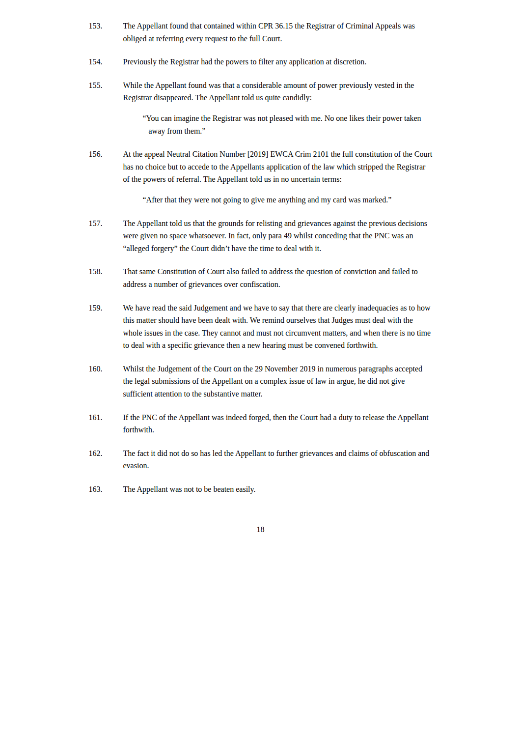The Appellant found that contained within CPR 36.15 the Registrar of Criminal Appeals was obliged at referring every request to the full Court.
Previously the Registrar had the powers to filter any application at discretion.
While the Appellant found was that a considerable amount of power previously vested in the Registrar disappeared. The Appellant told us quite candidly:
“You can imagine the Registrar was not pleased with me. No one likes their power taken away from them.”
At the appeal Neutral Citation Number [2019] EWCA Crim 2101 the full constitution of the Court has no choice but to accede to the Appellants application of the law which stripped the Registrar of the powers of referral. The Appellant told us in no uncertain terms:
“After that they were not going to give me anything and my card was marked.”
The Appellant told us that the grounds for relisting and grievances against the previous decisions were given no space whatsoever. In fact, only para 49 whilst conceding that the PNC was an “alleged forgery” the Court didn’t have the time to deal with it.
That same Constitution of Court also failed to address the question of conviction and failed to address a number of grievances over confiscation.
We have read the said Judgement and we have to say that there are clearly inadequacies as to how this matter should have been dealt with. We remind ourselves that Judges must deal with the whole issues in the case. They cannot and must not circumvent matters, and when there is no time to deal with a specific grievance then a new hearing must be convened forthwith.
Whilst the Judgement of the Court on the 29 November 2019 in numerous paragraphs accepted the legal submissions of the Appellant on a complex issue of law in argue, he did not give sufficient attention to the substantive matter.
If the PNC of the Appellant was indeed forged, then the Court had a duty to release the Appellant forthwith.
The fact it did not do so has led the Appellant to further grievances and claims of obfuscation and evasion.
The Appellant was not to be beaten easily.
18